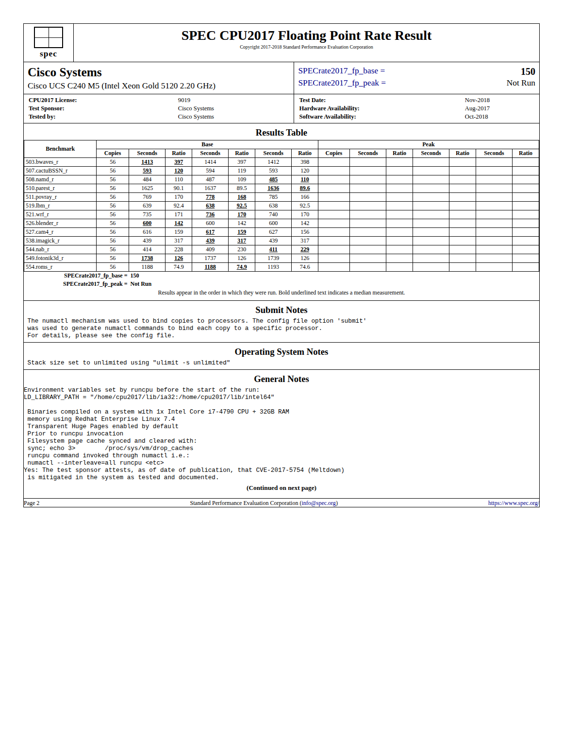spec
SPEC CPU2017 Floating Point Rate Result
Copyright 2017-2018 Standard Performance Evaluation Corporation
Cisco Systems
Cisco UCS C240 M5 (Intel Xeon Gold 5120 2.20 GHz)
SPECrate2017_fp_base = 150
SPECrate2017_fp_peak = Not Run
| CPU2017 License: | 9019 |
| Test Sponsor: | Cisco Systems |
| Tested by: | Cisco Systems |
| Test Date: | Nov-2018 |
| Hardware Availability: | Aug-2017 |
| Software Availability: | Oct-2018 |
Results Table
| Benchmark | Base | Peak |
| --- | --- | --- |
| Copies | Seconds | Ratio | Seconds | Ratio | Seconds | Ratio | Copies | Seconds | Ratio | Seconds | Ratio | Seconds | Ratio |
| 503.bwaves_r | 56 | 1413 | 397 | 1414 | 397 | 1412 | 398 | | | | | | | |
| 507.cactuBSSN_r | 56 | 593 | 120 | 594 | 119 | 593 | 120 | | | | | | | |
| 508.namd_r | 56 | 484 | 110 | 487 | 109 | 485 | 110 | | | | | | | |
| 510.parest_r | 56 | 1625 | 90.1 | 1637 | 89.5 | 1636 | 89.6 | | | | | | | |
| 511.povray_r | 56 | 769 | 170 | 778 | 168 | 785 | 166 | | | | | | | |
| 519.lbm_r | 56 | 639 | 92.4 | 638 | 92.5 | 638 | 92.5 | | | | | | | |
| 521.wrf_r | 56 | 735 | 171 | 736 | 170 | 740 | 170 | | | | | | | |
| 526.blender_r | 56 | 600 | 142 | 600 | 142 | 600 | 142 | | | | | | | |
| 527.cam4_r | 56 | 616 | 159 | 617 | 159 | 627 | 156 | | | | | | | |
| 538.imagick_r | 56 | 439 | 317 | 439 | 317 | 439 | 317 | | | | | | | |
| 544.nab_r | 56 | 414 | 228 | 409 | 230 | 411 | 229 | | | | | | | |
| 549.fotonik3d_r | 56 | 1738 | 126 | 1737 | 126 | 1739 | 126 | | | | | | | |
| 554.roms_r | 56 | 1188 | 74.9 | 1188 | 74.9 | 1193 | 74.6 | | | | | | | |
| SPECrate2017_fp_base = | 150 | |
| SPECrate2017_fp_peak = | Not Run | |
Results appear in the order in which they were run. Bold underlined text indicates a median measurement.
Submit Notes
 The numactl mechanism was used to bind copies to processors. The config file option 'submit'
 was used to generate numactl commands to bind each copy to a specific processor.
 For details, please see the config file.
Operating System Notes
 Stack size set to unlimited using "ulimit -s unlimited"
General Notes
Environment variables set by runcpu before the start of the run:
LD_LIBRARY_PATH = "/home/cpu2017/lib/ia32:/home/cpu2017/lib/intel64"

 Binaries compiled on a system with 1x Intel Core i7-4790 CPU + 32GB RAM
 memory using Redhat Enterprise Linux 7.4
 Transparent Huge Pages enabled by default
 Prior to runcpu invocation
 Filesystem page cache synced and cleared with:
 sync; echo 3>        /proc/sys/vm/drop_caches
 runcpu command invoked through numactl i.e.:
 numactl --interleave=all runcpu <etc>
Yes: The test sponsor attests, as of date of publication, that CVE-2017-5754 (Meltdown)
 is mitigated in the system as tested and documented.
(Continued on next page)
Page 2
Standard Performance Evaluation Corporation (info@spec.org)
https://www.spec.org/